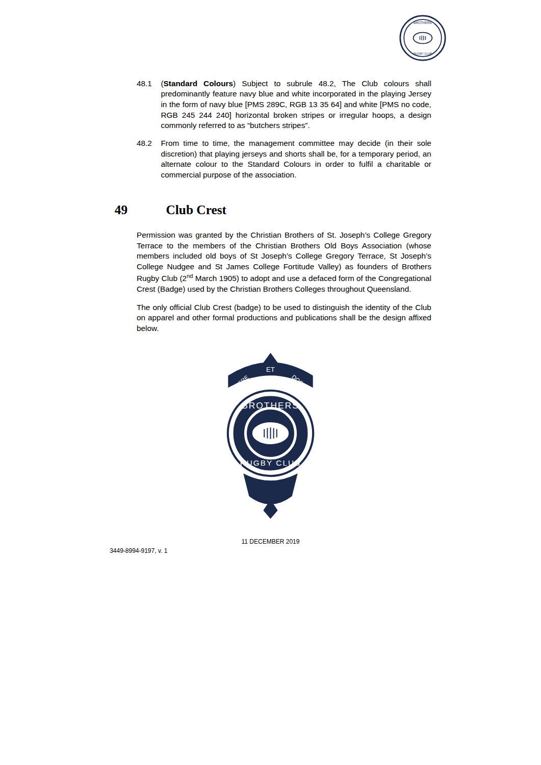48.1
(Standard Colours) Subject to subrule 48.2, The Club colours shall predominantly feature navy blue and white incorporated in the playing Jersey in the form of navy blue [PMS 289C, RGB 13 35 64] and white [PMS no code, RGB 245 244 240] horizontal broken stripes or irregular hoops, a design commonly referred to as “butchers stripes”.
48.2
From time to time, the management committee may decide (in their sole discretion) that playing jerseys and shorts shall be, for a temporary period, an alternate colour to the Standard Colours in order to fulfil a charitable or commercial purpose of the association.
49 Club Crest
Permission was granted by the Christian Brothers of St. Joseph’s College Gregory Terrace to the members of the Christian Brothers Old Boys Association (whose members included old boys of St Joseph’s College Gregory Terrace, St Joseph’s College Nudgee and St James College Fortitude Valley) as founders of Brothers Rugby Club (2nd March 1905) to adopt and use a defaced form of the Congregational Crest (Badge) used by the Christian Brothers Colleges throughout Queensland.
The only official Club Crest (badge) to be used to distinguish the identity of the Club on apparel and other formal productions and publications shall be the design affixed below.
11 DECEMBER 2019
3449-8994-9197, v. 1